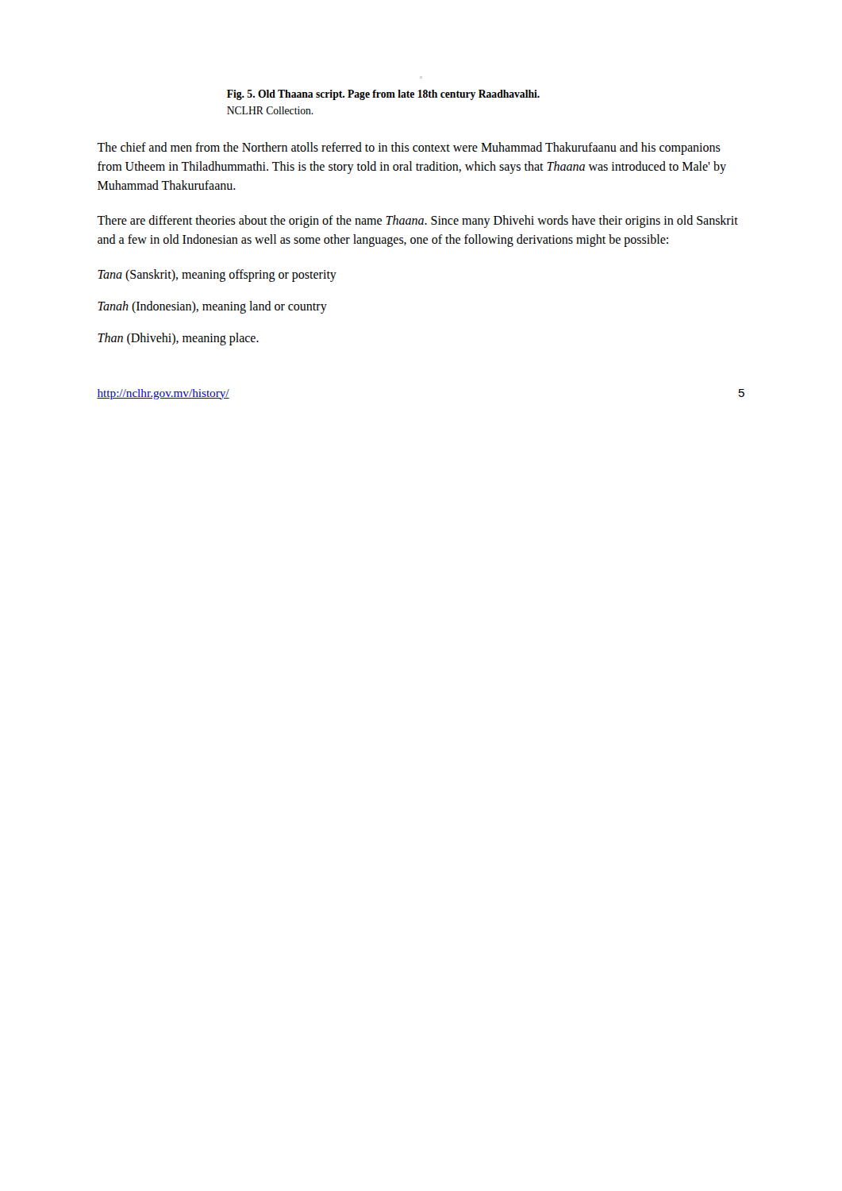Fig. 5. Old Thaana script. Page from late 18th century Raadhavalhi. NCLHR Collection.
The chief and men from the Northern atolls referred to in this context were Muhammad Thakurufaanu and his companions from Utheem in Thiladhummathi. This is the story told in oral tradition, which says that Thaana was introduced to Male' by Muhammad Thakurufaanu.
There are different theories about the origin of the name Thaana. Since many Dhivehi words have their origins in old Sanskrit and a few in old Indonesian as well as some other languages, one of the following derivations might be possible:
Tana (Sanskrit), meaning offspring or posterity
Tanah (Indonesian), meaning land or country
Than (Dhivehi), meaning place.
http://nclhr.gov.mv/history/ 5